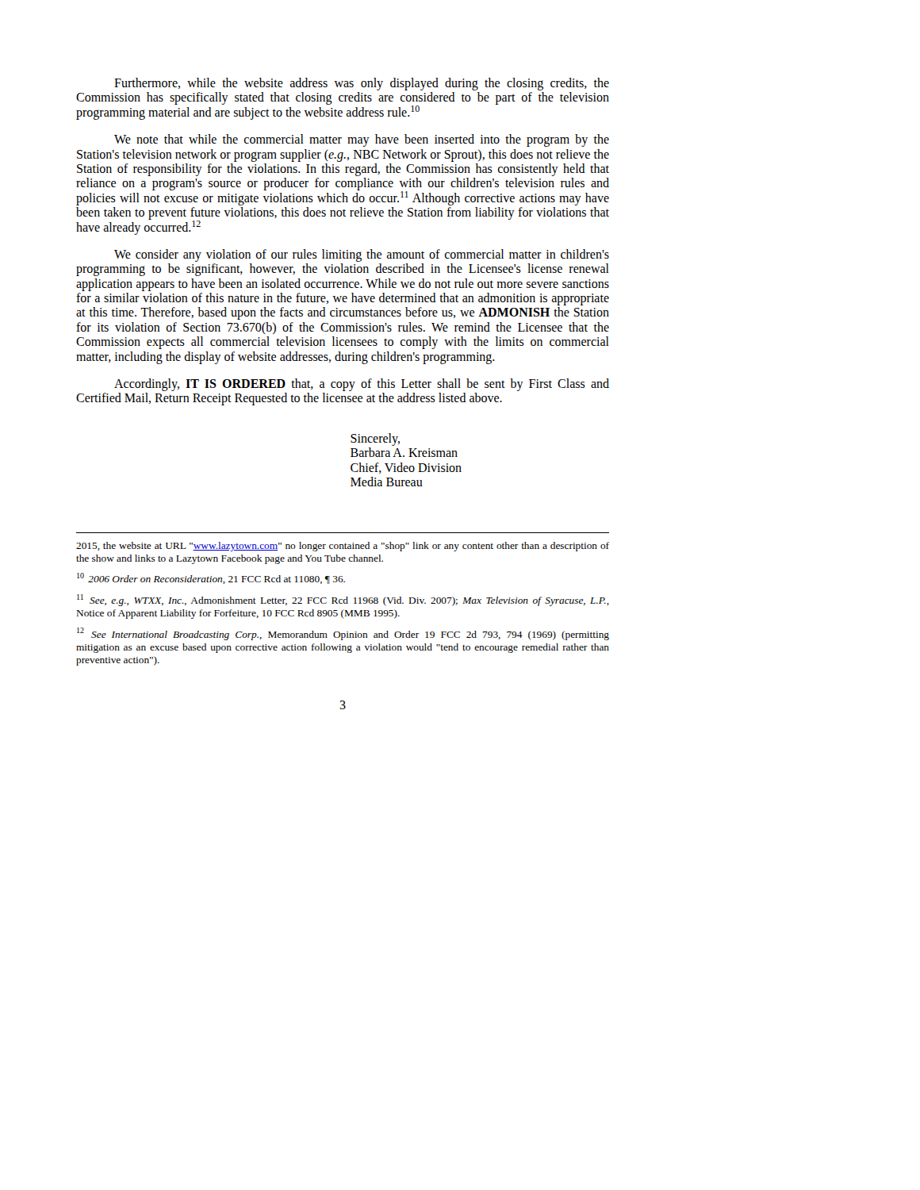Furthermore, while the website address was only displayed during the closing credits, the Commission has specifically stated that closing credits are considered to be part of the television programming material and are subject to the website address rule.10
We note that while the commercial matter may have been inserted into the program by the Station's television network or program supplier (e.g., NBC Network or Sprout), this does not relieve the Station of responsibility for the violations. In this regard, the Commission has consistently held that reliance on a program's source or producer for compliance with our children's television rules and policies will not excuse or mitigate violations which do occur.11 Although corrective actions may have been taken to prevent future violations, this does not relieve the Station from liability for violations that have already occurred.12
We consider any violation of our rules limiting the amount of commercial matter in children's programming to be significant, however, the violation described in the Licensee's license renewal application appears to have been an isolated occurrence. While we do not rule out more severe sanctions for a similar violation of this nature in the future, we have determined that an admonition is appropriate at this time. Therefore, based upon the facts and circumstances before us, we ADMONISH the Station for its violation of Section 73.670(b) of the Commission's rules. We remind the Licensee that the Commission expects all commercial television licensees to comply with the limits on commercial matter, including the display of website addresses, during children's programming.
Accordingly, IT IS ORDERED that, a copy of this Letter shall be sent by First Class and Certified Mail, Return Receipt Requested to the licensee at the address listed above.
Sincerely,
Barbara A. Kreisman
Chief, Video Division
Media Bureau
2015, the website at URL "www.lazytown.com" no longer contained a "shop" link or any content other than a description of the show and links to a Lazytown Facebook page and You Tube channel.
10 2006 Order on Reconsideration, 21 FCC Rcd at 11080, ¶ 36.
11 See, e.g., WTXX, Inc., Admonishment Letter, 22 FCC Rcd 11968 (Vid. Div. 2007); Max Television of Syracuse, L.P., Notice of Apparent Liability for Forfeiture, 10 FCC Rcd 8905 (MMB 1995).
12 See International Broadcasting Corp., Memorandum Opinion and Order 19 FCC 2d 793, 794 (1969) (permitting mitigation as an excuse based upon corrective action following a violation would "tend to encourage remedial rather than preventive action").
3